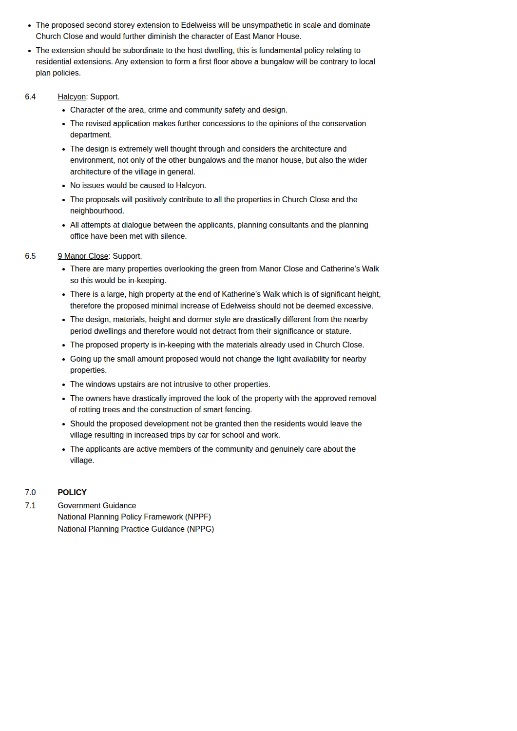The proposed second storey extension to Edelweiss will be unsympathetic in scale and dominate Church Close and would further diminish the character of East Manor House.
The extension should be subordinate to the host dwelling, this is fundamental policy relating to residential extensions. Any extension to form a first floor above a bungalow will be contrary to local plan policies.
6.4
Halcyon: Support.
Character of the area, crime and community safety and design.
The revised application makes further concessions to the opinions of the conservation department.
The design is extremely well thought through and considers the architecture and environment, not only of the other bungalows and the manor house, but also the wider architecture of the village in general.
No issues would be caused to Halcyon.
The proposals will positively contribute to all the properties in Church Close and the neighbourhood.
All attempts at dialogue between the applicants, planning consultants and the planning office have been met with silence.
6.5
9 Manor Close: Support.
There are many properties overlooking the green from Manor Close and Catherine’s Walk so this would be in-keeping.
There is a large, high property at the end of Katherine’s Walk which is of significant height, therefore the proposed minimal increase of Edelweiss should not be deemed excessive.
The design, materials, height and dormer style are drastically different from the nearby period dwellings and therefore would not detract from their significance or stature.
The proposed property is in-keeping with the materials already used in Church Close.
Going up the small amount proposed would not change the light availability for nearby properties.
The windows upstairs are not intrusive to other properties.
The owners have drastically improved the look of the property with the approved removal of rotting trees and the construction of smart fencing.
Should the proposed development not be granted then the residents would leave the village resulting in increased trips by car for school and work.
The applicants are active members of the community and genuinely care about the village.
7.0
POLICY
7.1
Government Guidance
National Planning Policy Framework (NPPF)
National Planning Practice Guidance (NPPG)